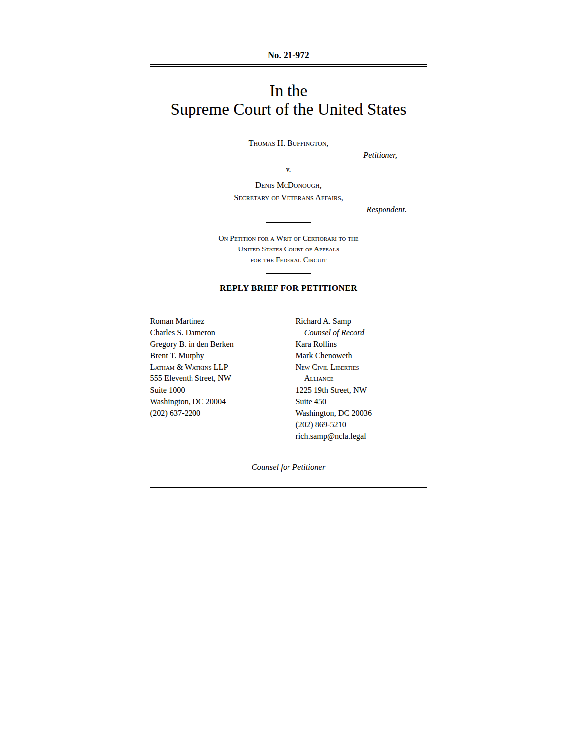No. 21-972
In the Supreme Court of the United States
Thomas H. Buffington,
Petitioner,
v.
Denis McDonough,
Secretary of Veterans Affairs,
Respondent.
On Petition for a Writ of Certiorari to the
United States Court of Appeals
for the Federal Circuit
REPLY BRIEF FOR PETITIONER
Roman Martinez
Charles S. Dameron
Gregory B. in den Berken
Brent T. Murphy
Latham & Watkins LLP
555 Eleventh Street, NW
Suite 1000
Washington, DC 20004
(202) 637-2200
Richard A. Samp
Counsel of Record Kara Rollins
Mark Chenoweth
New Civil Liberties
Alliance 1225 19th Street, NW
Suite 450
Washington, DC 20036
(202) 869-5210
rich.samp@ncla.legal
Counsel for Petitioner